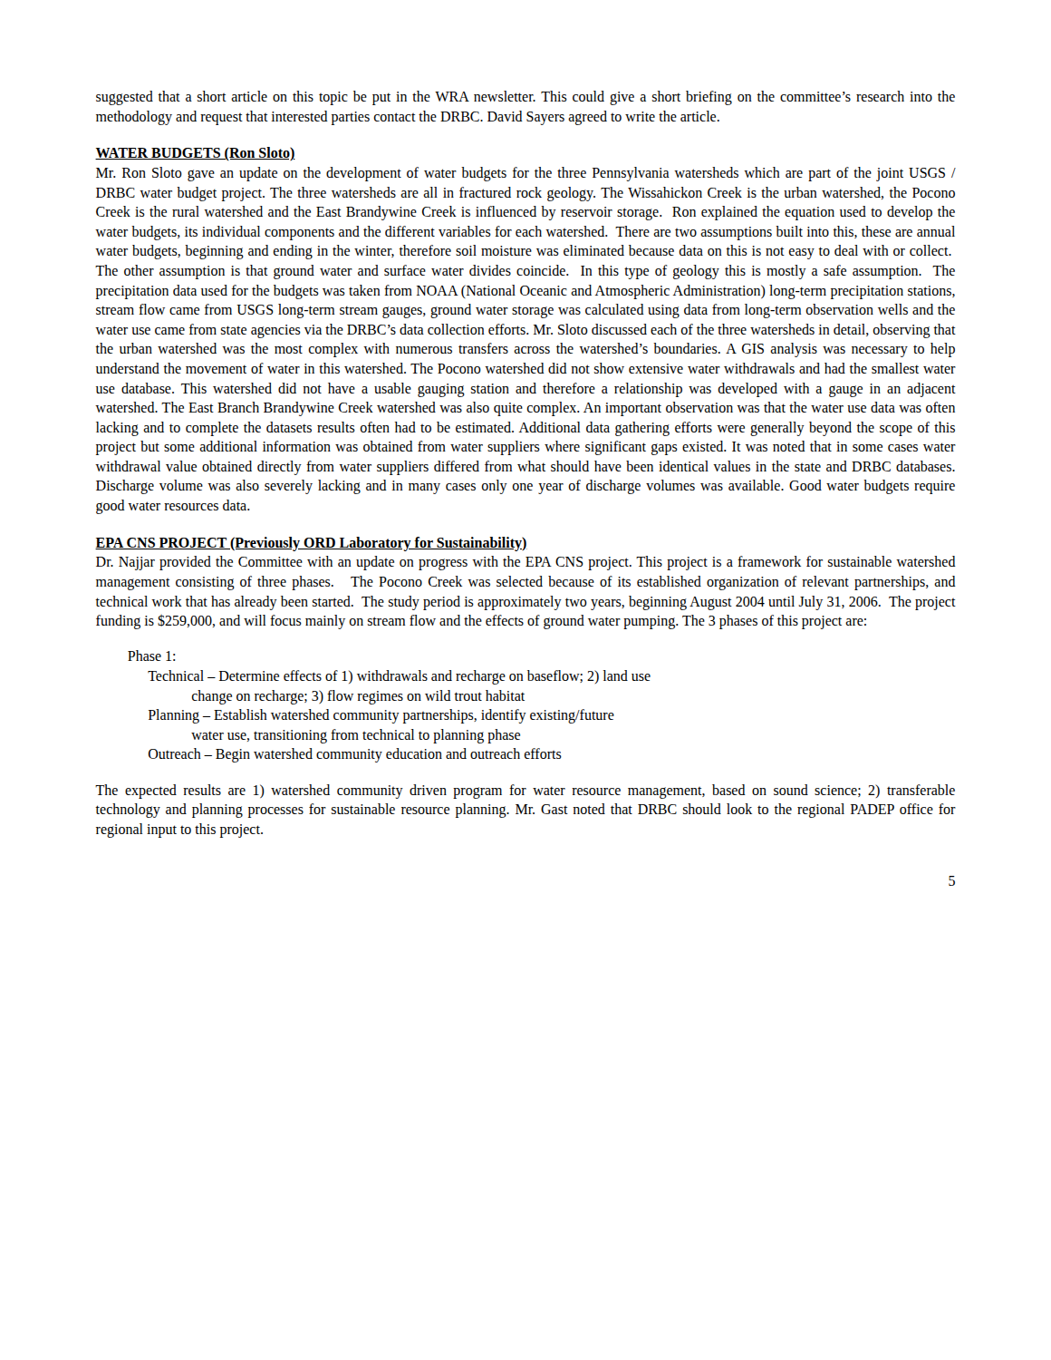suggested that a short article on this topic be put in the WRA newsletter. This could give a short briefing on the committee’s research into the methodology and request that interested parties contact the DRBC. David Sayers agreed to write the article.
WATER BUDGETS (Ron Sloto)
Mr. Ron Sloto gave an update on the development of water budgets for the three Pennsylvania watersheds which are part of the joint USGS / DRBC water budget project. The three watersheds are all in fractured rock geology. The Wissahickon Creek is the urban watershed, the Pocono Creek is the rural watershed and the East Brandywine Creek is influenced by reservoir storage. Ron explained the equation used to develop the water budgets, its individual components and the different variables for each watershed. There are two assumptions built into this, these are annual water budgets, beginning and ending in the winter, therefore soil moisture was eliminated because data on this is not easy to deal with or collect. The other assumption is that ground water and surface water divides coincide. In this type of geology this is mostly a safe assumption. The precipitation data used for the budgets was taken from NOAA (National Oceanic and Atmospheric Administration) long-term precipitation stations, stream flow came from USGS long-term stream gauges, ground water storage was calculated using data from long-term observation wells and the water use came from state agencies via the DRBC’s data collection efforts. Mr. Sloto discussed each of the three watersheds in detail, observing that the urban watershed was the most complex with numerous transfers across the watershed’s boundaries. A GIS analysis was necessary to help understand the movement of water in this watershed. The Pocono watershed did not show extensive water withdrawals and had the smallest water use database. This watershed did not have a usable gauging station and therefore a relationship was developed with a gauge in an adjacent watershed. The East Branch Brandywine Creek watershed was also quite complex. An important observation was that the water use data was often lacking and to complete the datasets results often had to be estimated. Additional data gathering efforts were generally beyond the scope of this project but some additional information was obtained from water suppliers where significant gaps existed. It was noted that in some cases water withdrawal value obtained directly from water suppliers differed from what should have been identical values in the state and DRBC databases. Discharge volume was also severely lacking and in many cases only one year of discharge volumes was available. Good water budgets require good water resources data.
EPA CNS PROJECT (Previously ORD Laboratory for Sustainability)
Dr. Najjar provided the Committee with an update on progress with the EPA CNS project. This project is a framework for sustainable watershed management consisting of three phases. The Pocono Creek was selected because of its established organization of relevant partnerships, and technical work that has already been started. The study period is approximately two years, beginning August 2004 until July 31, 2006. The project funding is $259,000, and will focus mainly on stream flow and the effects of ground water pumping. The 3 phases of this project are:
Phase 1:
Technical – Determine effects of 1) withdrawals and recharge on baseflow; 2) land use
change on recharge; 3) flow regimes on wild trout habitat
Planning – Establish watershed community partnerships, identify existing/future
water use, transitioning from technical to planning phase
Outreach – Begin watershed community education and outreach efforts
The expected results are 1) watershed community driven program for water resource management, based on sound science; 2) transferable technology and planning processes for sustainable resource planning. Mr. Gast noted that DRBC should look to the regional PADEP office for regional input to this project.
5